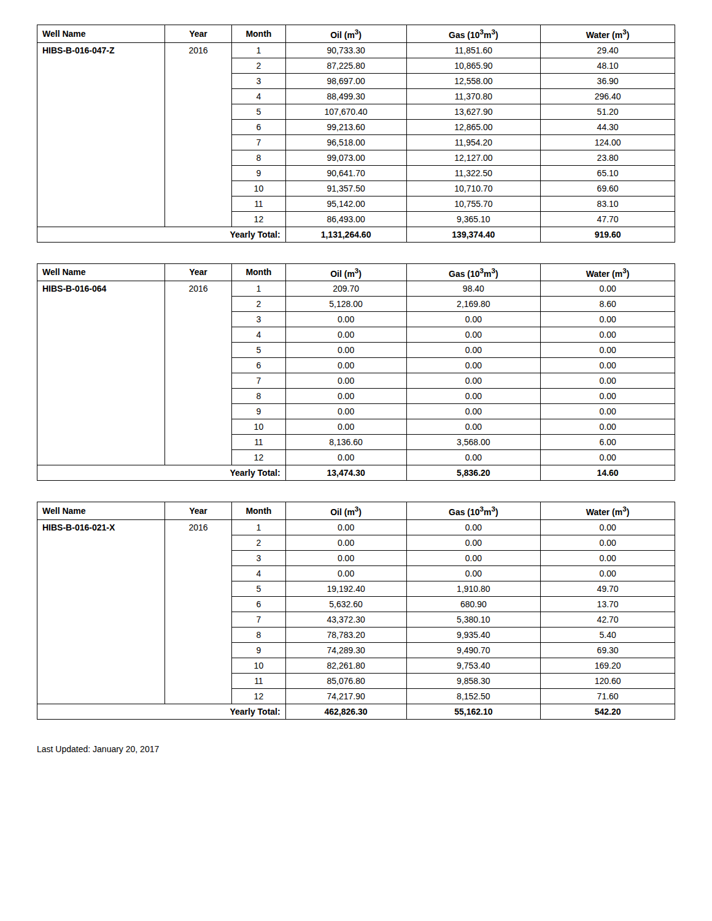| Well Name | Year | Month | Oil (m 3 ) | Gas (10 3 m 3 ) | Water (m 3 ) |
| --- | --- | --- | --- | --- | --- |
| HIBS-B-016-047-Z | 2016 | 1 | 90,733.30 | 11,851.60 | 29.40 |
| 2 | 87,225.80 | 10,865.90 | 48.10 |
| 3 | 98,697.00 | 12,558.00 | 36.90 |
| 4 | 88,499.30 | 11,370.80 | 296.40 |
| 5 | 107,670.40 | 13,627.90 | 51.20 |
| 6 | 99,213.60 | 12,865.00 | 44.30 |
| 7 | 96,518.00 | 11,954.20 | 124.00 |
| 8 | 99,073.00 | 12,127.00 | 23.80 |
| 9 | 90,641.70 | 11,322.50 | 65.10 |
| 10 | 91,357.50 | 10,710.70 | 69.60 |
| 11 | 95,142.00 | 10,755.70 | 83.10 |
| 12 | 86,493.00 | 9,365.10 | 47.70 |
| Yearly Total: | 1,131,264.60 | 139,374.40 | 919.60 |
| Well Name | Year | Month | Oil (m 3 ) | Gas (10 3 m 3 ) | Water (m 3 ) |
| --- | --- | --- | --- | --- | --- |
| HIBS-B-016-064 | 2016 | 1 | 209.70 | 98.40 | 0.00 |
| 2 | 5,128.00 | 2,169.80 | 8.60 |
| 3 | 0.00 | 0.00 | 0.00 |
| 4 | 0.00 | 0.00 | 0.00 |
| 5 | 0.00 | 0.00 | 0.00 |
| 6 | 0.00 | 0.00 | 0.00 |
| 7 | 0.00 | 0.00 | 0.00 |
| 8 | 0.00 | 0.00 | 0.00 |
| 9 | 0.00 | 0.00 | 0.00 |
| 10 | 0.00 | 0.00 | 0.00 |
| 11 | 8,136.60 | 3,568.00 | 6.00 |
| 12 | 0.00 | 0.00 | 0.00 |
| Yearly Total: | 13,474.30 | 5,836.20 | 14.60 |
| Well Name | Year | Month | Oil (m 3 ) | Gas (10 3 m 3 ) | Water (m 3 ) |
| --- | --- | --- | --- | --- | --- |
| HIBS-B-016-021-X | 2016 | 1 | 0.00 | 0.00 | 0.00 |
| 2 | 0.00 | 0.00 | 0.00 |
| 3 | 0.00 | 0.00 | 0.00 |
| 4 | 0.00 | 0.00 | 0.00 |
| 5 | 19,192.40 | 1,910.80 | 49.70 |
| 6 | 5,632.60 | 680.90 | 13.70 |
| 7 | 43,372.30 | 5,380.10 | 42.70 |
| 8 | 78,783.20 | 9,935.40 | 5.40 |
| 9 | 74,289.30 | 9,490.70 | 69.30 |
| 10 | 82,261.80 | 9,753.40 | 169.20 |
| 11 | 85,076.80 | 9,858.30 | 120.60 |
| 12 | 74,217.90 | 8,152.50 | 71.60 |
| Yearly Total: | 462,826.30 | 55,162.10 | 542.20 |
Last Updated: January 20, 2017